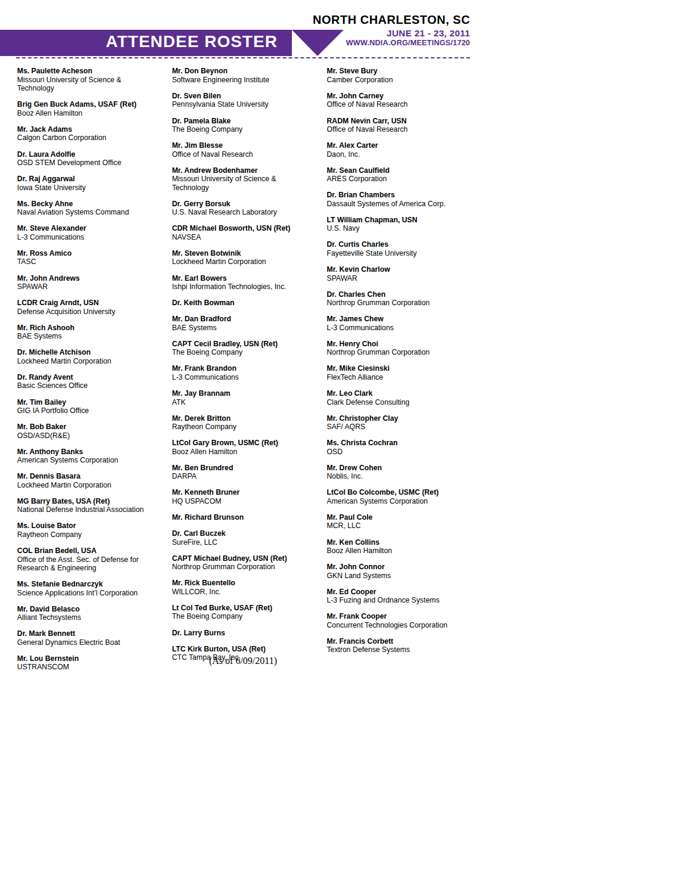ATTENDEE ROSTER
NORTH CHARLESTON, SC
JUNE 21 - 23, 2011
WWW.NDIA.ORG/MEETINGS/1720
Ms. Paulette Acheson
Missouri University of Science & Technology
Brig Gen Buck Adams, USAF (Ret)
Booz Allen Hamilton
Mr. Jack Adams
Calgon Carbon Corporation
Dr. Laura Adolfie
OSD STEM Development Office
Dr. Raj Aggarwal
Iowa State University
Ms. Becky Ahne
Naval Aviation Systems Command
Mr. Steve Alexander
L-3 Communications
Mr. Ross Amico
TASC
Mr. John Andrews
SPAWAR
LCDR Craig Arndt, USN
Defense Acquisition University
Mr. Rich Ashooh
BAE Systems
Dr. Michelle Atchison
Lockheed Martin Corporation
Dr. Randy Avent
Basic Sciences Office
Mr. Tim Bailey
GIG IA Portfolio Office
Mr. Bob Baker
OSD/ASD(R&E)
Mr. Anthony Banks
American Systems Corporation
Mr. Dennis Basara
Lockheed Martin Corporation
MG Barry Bates, USA (Ret)
National Defense Industrial Association
Ms. Louise Bator
Raytheon Company
COL Brian Bedell, USA
Office of the Asst. Sec. of Defense for Research & Engineering
Ms. Stefanie Bednarczyk
Science Applications Int’l Corporation
Mr. David Belasco
Alliant Techsystems
Dr. Mark Bennett
General Dynamics Electric Boat
Mr. Lou Bernstein
USTRANSCOM
Mr. Don Beynon
Software Engineering Institute
Dr. Sven Bilen
Pennsylvania State University
Dr. Pamela Blake
The Boeing Company
Mr. Jim Blesse
Office of Naval Research
Mr. Andrew Bodenhamer
Missouri University of Science & Technology
Dr. Gerry Borsuk
U.S. Naval Research Laboratory
CDR Michael Bosworth, USN (Ret)
NAVSEA
Mr. Steven Botwinik
Lockheed Martin Corporation
Mr. Earl Bowers
Ishpi Information Technologies, Inc.
Dr. Keith Bowman
Mr. Dan Bradford
BAE Systems
CAPT Cecil Bradley, USN (Ret)
The Boeing Company
Mr. Frank Brandon
L-3 Communications
Mr. Jay Brannam
ATK
Mr. Derek Britton
Raytheon Company
LtCol Gary Brown, USMC (Ret)
Booz Allen Hamilton
Mr. Ben Brundred
DARPA
Mr. Kenneth Bruner
HQ USPACOM
Mr. Richard Brunson
Dr. Carl Buczek
SureFire, LLC
CAPT Michael Budney, USN (Ret)
Northrop Grumman Corporation
Mr. Rick Buentello
WILLCOR, Inc.
Lt Col Ted Burke, USAF (Ret)
The Boeing Company
Dr. Larry Burns
LTC Kirk Burton, USA (Ret)
CTC Tampa Bay, Inc.
Mr. Steve Bury
Camber Corporation
Mr. John Carney
Office of Naval Research
RADM Nevin Carr, USN
Office of Naval Research
Mr. Alex Carter
Daon, Inc.
Mr. Sean Caulfield
ARES Corporation
Dr. Brian Chambers
Dassault Systemes of America Corp.
LT William Chapman, USN
U.S. Navy
Dr. Curtis Charles
Fayetteville State University
Mr. Kevin Charlow
SPAWAR
Dr. Charles Chen
Northrop Grumman Corporation
Mr. James Chew
L-3 Communications
Mr. Henry Choi
Northrop Grumman Corporation
Mr. Mike Ciesinski
FlexTech Alliance
Mr. Leo Clark
Clark Defense Consulting
Mr. Christopher Clay
SAF/ AQRS
Ms. Christa Cochran
OSD
Mr. Drew Cohen
Noblis, Inc.
LtCol Bo Colcombe, USMC (Ret)
American Systems Corporation
Mr. Paul Cole
MCR, LLC
Mr. Ken Collins
Booz Allen Hamilton
Mr. John Connor
GKN Land Systems
Mr. Ed Cooper
L-3 Fuzing and Ordnance Systems
Mr. Frank Cooper
Concurrent Technologies Corporation
Mr. Francis Corbett
Textron Defense Systems
(As of 6/09/2011)